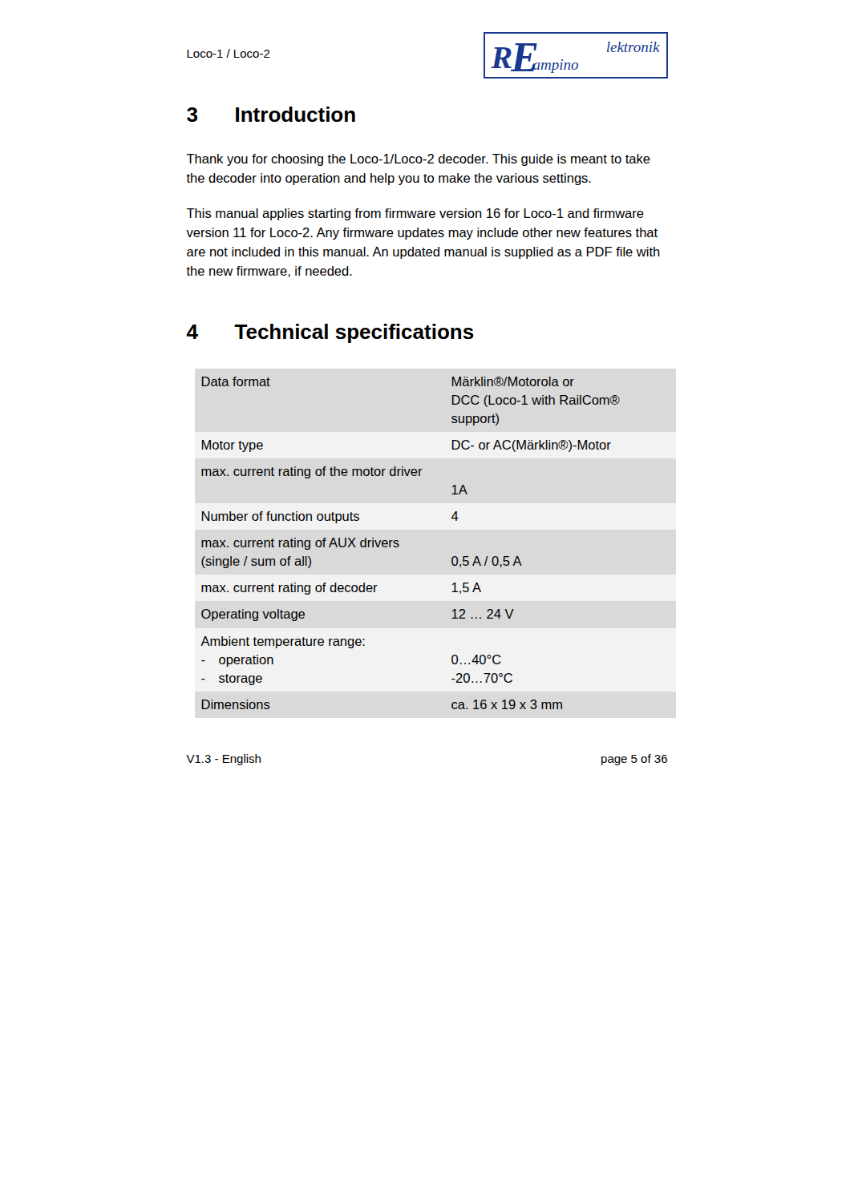Loco-1 / Loco-2
RE lektronik ampino
3 Introduction
Thank you for choosing the Loco-1/Loco-2 decoder. This guide is meant to take the decoder into operation and help you to make the various settings.
This manual applies starting from firmware version 16 for Loco-1 and firmware version 11 for Loco-2. Any firmware updates may include other new features that are not included in this manual. An updated manual is supplied as a PDF file with the new firmware, if needed.
4 Technical specifications
| Data format | Märklin®/Motorola or DCC (Loco-1 with RailCom® support) |
| Motor type | DC- or AC(Märklin®)-Motor |
| max. current rating of the motor driver | 1A |
| Number of function outputs | 4 |
| max. current rating of AUX drivers (single / sum of all) | 0,5 A / 0,5 A |
| max. current rating of decoder | 1,5 A |
| Operating voltage | 12 … 24 V |
| Ambient temperature range: - operation - storage | 0…40°C -20…70°C |
| Dimensions | ca. 16 x 19 x 3 mm |
V1.3 - English
page 5 of 36